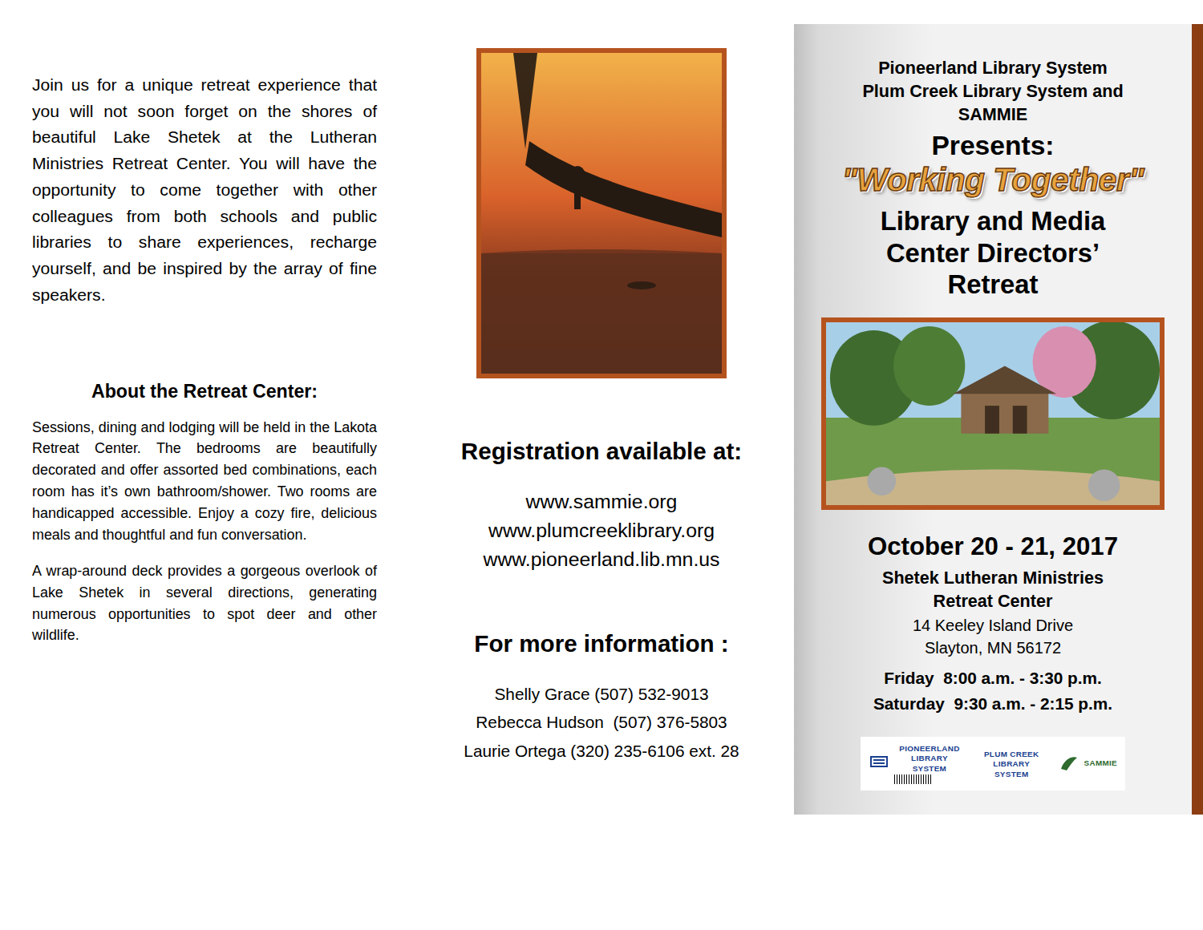Join us for a unique retreat experience that you will not soon forget on the shores of beautiful Lake Shetek at the Lutheran Ministries Retreat Center. You will have the opportunity to come together with other colleagues from both schools and public libraries to share experiences, recharge yourself, and be inspired by the array of fine speakers.
About the Retreat Center:
Sessions, dining and lodging will be held in the Lakota Retreat Center. The bedrooms are beautifully decorated and offer assorted bed combinations, each room has it’s own bathroom/shower. Two rooms are handicapped accessible. Enjoy a cozy fire, delicious meals and thoughtful and fun conversation.
A wrap-around deck provides a gorgeous overlook of Lake Shetek in several directions, generating numerous opportunities to spot deer and other wildlife.
Registration available at:
www.sammie.org
www.plumcreeklibrary.org
www.pioneerland.lib.mn.us
For more information :
Shelly Grace (507) 532-9013
Rebecca Hudson (507) 376-5803
Laurie Ortega (320) 235-6106 ext. 28
Pioneerland Library System
Plum Creek Library System and
SAMMIE
Presents:
"Working Together"
Library and Media
Center Directors’
Retreat
October 20 - 21, 2017
Shetek Lutheran Ministries
Retreat Center
14 Keeley Island Drive
Slayton, MN 56172
Friday 8:00 a.m. - 3:30 p.m.
Saturday 9:30 a.m. - 2:15 p.m.
Pioneerland
Library System
Plum Creek
Library System
SAMMIE